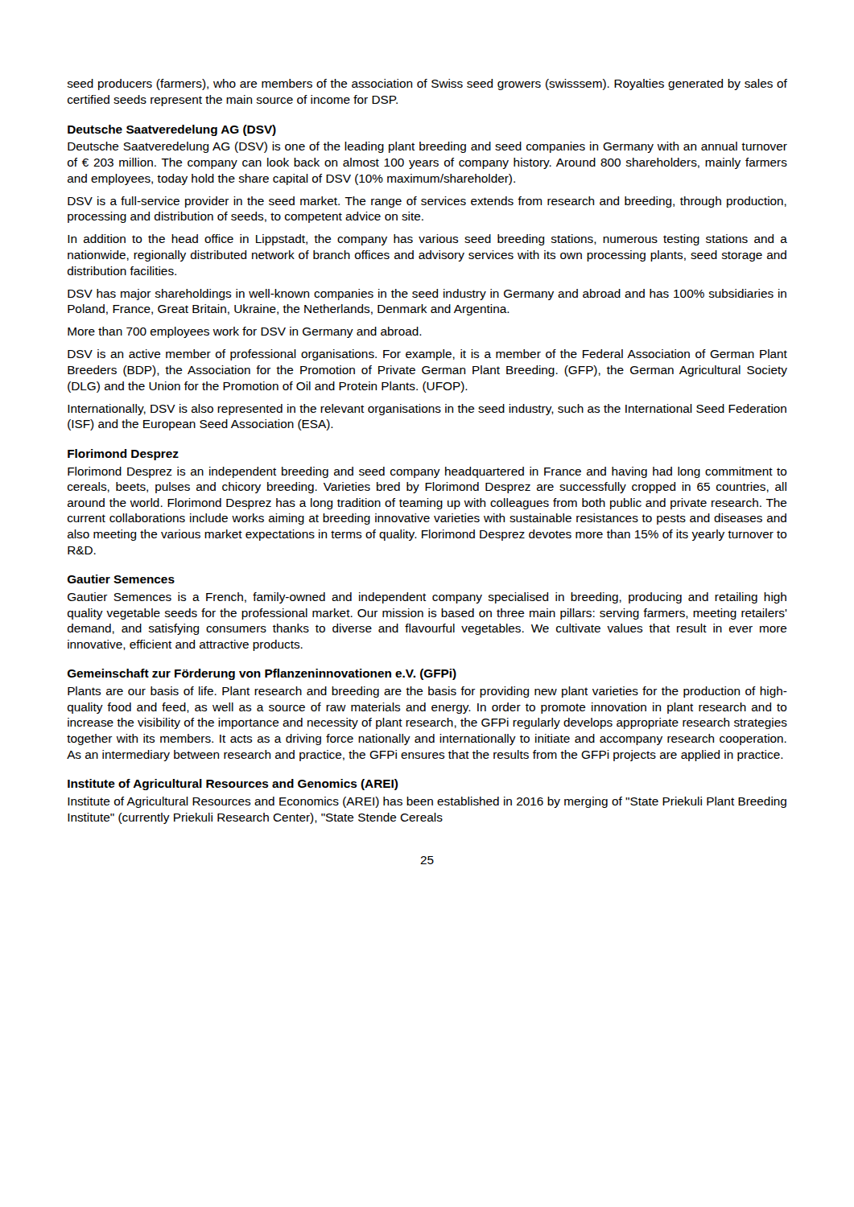seed producers (farmers), who are members of the association of Swiss seed growers (swisssem). Royalties generated by sales of certified seeds represent the main source of income for DSP.
Deutsche Saatveredelung AG (DSV)
Deutsche Saatveredelung AG (DSV) is one of the leading plant breeding and seed companies in Germany with an annual turnover of € 203 million. The company can look back on almost 100 years of company history. Around 800 shareholders, mainly farmers and employees, today hold the share capital of DSV (10% maximum/shareholder).
DSV is a full-service provider in the seed market. The range of services extends from research and breeding, through production, processing and distribution of seeds, to competent advice on site.
In addition to the head office in Lippstadt, the company has various seed breeding stations, numerous testing stations and a nationwide, regionally distributed network of branch offices and advisory services with its own processing plants, seed storage and distribution facilities.
DSV has major shareholdings in well-known companies in the seed industry in Germany and abroad and has 100% subsidiaries in Poland, France, Great Britain, Ukraine, the Netherlands, Denmark and Argentina.
More than 700 employees work for DSV in Germany and abroad.
DSV is an active member of professional organisations. For example, it is a member of the Federal Association of German Plant Breeders (BDP), the Association for the Promotion of Private German Plant Breeding. (GFP), the German Agricultural Society (DLG) and the Union for the Promotion of Oil and Protein Plants. (UFOP).
Internationally, DSV is also represented in the relevant organisations in the seed industry, such as the International Seed Federation (ISF) and the European Seed Association (ESA).
Florimond Desprez
Florimond Desprez is an independent breeding and seed company headquartered in France and having had long commitment to cereals, beets, pulses and chicory breeding. Varieties bred by Florimond Desprez are successfully cropped in 65 countries, all around the world. Florimond Desprez has a long tradition of teaming up with colleagues from both public and private research. The current collaborations include works aiming at breeding innovative varieties with sustainable resistances to pests and diseases and also meeting the various market expectations in terms of quality. Florimond Desprez devotes more than 15% of its yearly turnover to R&D.
Gautier Semences
Gautier Semences is a French, family-owned and independent company specialised in breeding, producing and retailing high quality vegetable seeds for the professional market. Our mission is based on three main pillars: serving farmers, meeting retailers' demand, and satisfying consumers thanks to diverse and flavourful vegetables. We cultivate values that result in ever more innovative, efficient and attractive products.
Gemeinschaft zur Förderung von Pflanzeninnovationen e.V. (GFPi)
Plants are our basis of life. Plant research and breeding are the basis for providing new plant varieties for the production of high-quality food and feed, as well as a source of raw materials and energy. In order to promote innovation in plant research and to increase the visibility of the importance and necessity of plant research, the GFPi regularly develops appropriate research strategies together with its members. It acts as a driving force nationally and internationally to initiate and accompany research cooperation. As an intermediary between research and practice, the GFPi ensures that the results from the GFPi projects are applied in practice.
Institute of Agricultural Resources and Genomics (AREI)
Institute of Agricultural Resources and Economics (AREI) has been established in 2016 by merging of "State Priekuli Plant Breeding Institute" (currently Priekuli Research Center), "State Stende Cereals
25